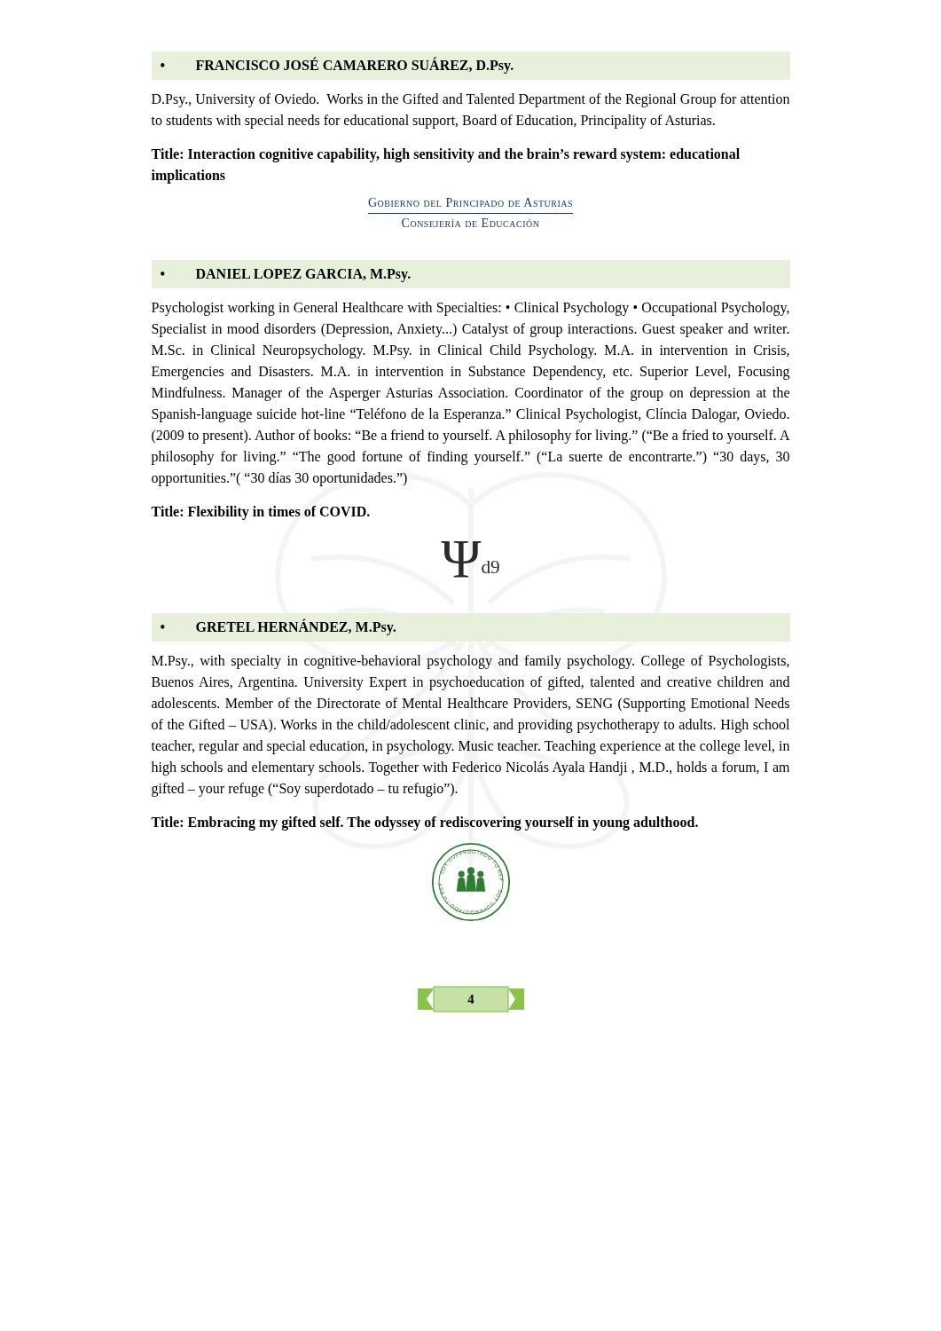•FRANCISCO JOSÉ CAMARERO SUÁREZ, D.Psy.
D.Psy., University of Oviedo. Works in the Gifted and Talented Department of the Regional Group for attention to students with special needs for educational support, Board of Education, Principality of Asturias.
Title: Interaction cognitive capability, high sensitivity and the brain’s reward system: educational implications
Gobierno del Principado de Asturias Consejería de Educación
•DANIEL LOPEZ GARCIA, M.Psy.
Psychologist working in General Healthcare with Specialties: • Clinical Psychology • Occupational Psychology, Specialist in mood disorders (Depression, Anxiety...) Catalyst of group interactions. Guest speaker and writer. M.Sc. in Clinical Neuropsychology. M.Psy. in Clinical Child Psychology. M.A. in intervention in Crisis, Emergencies and Disasters. M.A. in intervention in Substance Dependency, etc. Superior Level, Focusing Mindfulness. Manager of the Asperger Asturias Association. Coordinator of the group on depression at the Spanish-language suicide hot-line “Teléfono de la Esperanza.” Clinical Psychologist, Clíncia Dalogar, Oviedo. (2009 to present). Author of books: “Be a friend to yourself. A philosophy for living.” (“Be a fried to yourself. A philosophy for living.” “The good fortune of finding yourself.” (“La suerte de encontrarte.”) “30 days, 30 opportunities.”( “30 días 30 oportunidades.”)
Title: Flexibility in times of COVID.
Ψd9
•GRETEL HERNÁNDEZ, M.Psy.
M.Psy., with specialty in cognitive-behavioral psychology and family psychology. College of Psychologists, Buenos Aires, Argentina. University Expert in psychoeducation of gifted, talented and creative children and adolescents. Member of the Directorate of Mental Healthcare Providers, SENG (Supporting Emotional Needs of the Gifted – USA). Works in the child/adolescent clinic, and providing psychotherapy to adults. High school teacher, regular and special education, in psychology. Music teacher. Teaching experience at the college level, in high schools and elementary schools. Together with Federico Nicolás Ayala Handji , M.D., holds a forum, I am gifted – your refuge (“Soy superdotado – tu refugio”).
Title: Embracing my gifted self. The odyssey of rediscovering yourself in young adulthood.
SOY SUPERDOTADO TU REFUGIO SOY SUPERDOTADO TU REFUGIO
4